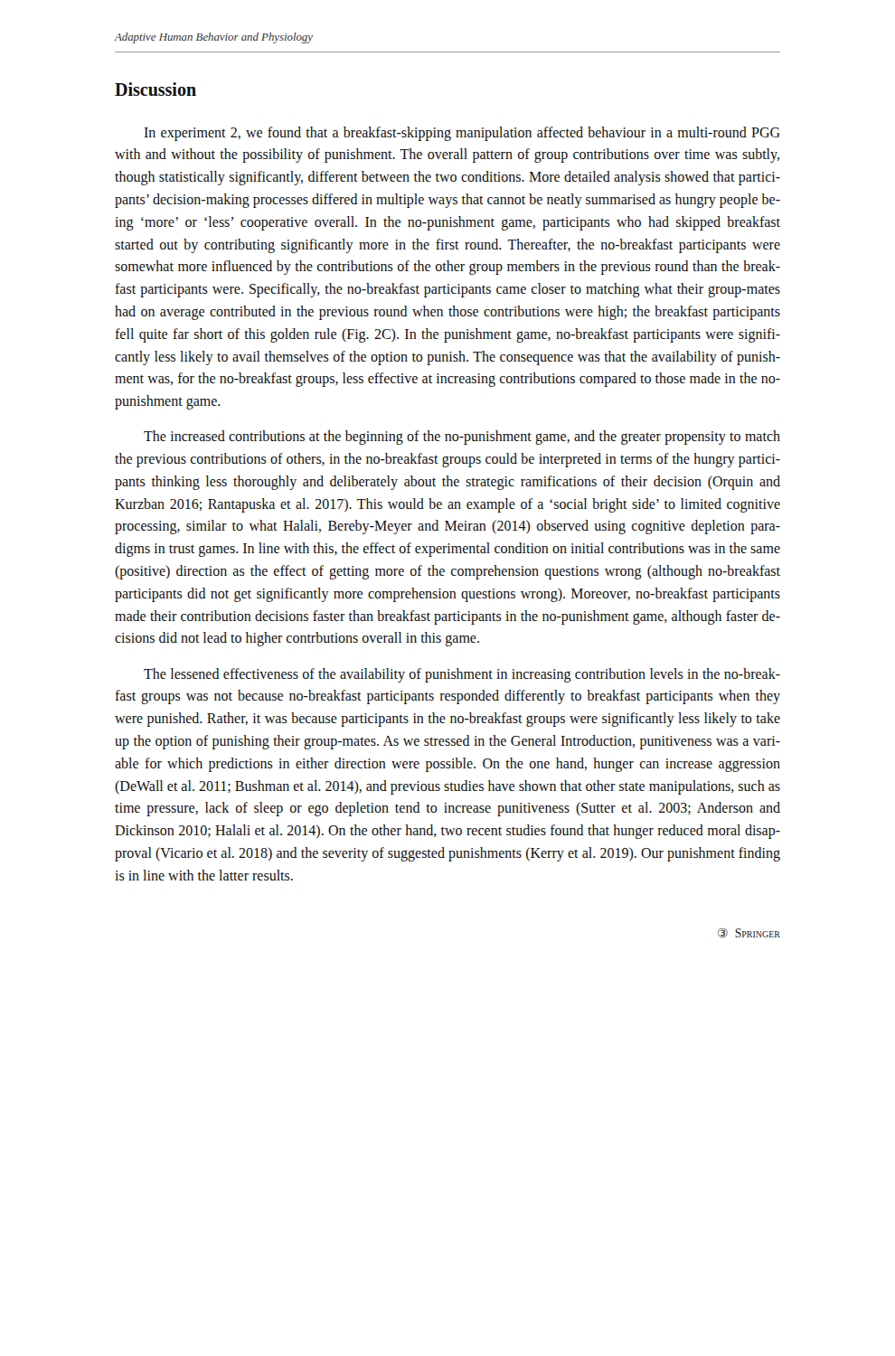Adaptive Human Behavior and Physiology
Discussion
In experiment 2, we found that a breakfast-skipping manipulation affected behaviour in a multi-round PGG with and without the possibility of punishment. The overall pattern of group contributions over time was subtly, though statistically significantly, different between the two conditions. More detailed analysis showed that participants’ decision-making processes differed in multiple ways that cannot be neatly summarised as hungry people being ‘more’ or ‘less’ cooperative overall. In the no-punishment game, participants who had skipped breakfast started out by contributing significantly more in the first round. Thereafter, the no-breakfast participants were somewhat more influenced by the contributions of the other group members in the previous round than the breakfast participants were. Specifically, the no-breakfast participants came closer to matching what their group-mates had on average contributed in the previous round when those contributions were high; the breakfast participants fell quite far short of this golden rule (Fig. 2C). In the punishment game, no-breakfast participants were significantly less likely to avail themselves of the option to punish. The consequence was that the availability of punishment was, for the no-breakfast groups, less effective at increasing contributions compared to those made in the no-punishment game.
The increased contributions at the beginning of the no-punishment game, and the greater propensity to match the previous contributions of others, in the no-breakfast groups could be interpreted in terms of the hungry participants thinking less thoroughly and deliberately about the strategic ramifications of their decision (Orquin and Kurzban 2016; Rantapuska et al. 2017). This would be an example of a ‘social bright side’ to limited cognitive processing, similar to what Halali, Bereby-Meyer and Meiran (2014) observed using cognitive depletion paradigms in trust games. In line with this, the effect of experimental condition on initial contributions was in the same (positive) direction as the effect of getting more of the comprehension questions wrong (although no-breakfast participants did not get significantly more comprehension questions wrong). Moreover, no-breakfast participants made their contribution decisions faster than breakfast participants in the no-punishment game, although faster decisions did not lead to higher contrbutions overall in this game.
The lessened effectiveness of the availability of punishment in increasing contribution levels in the no-breakfast groups was not because no-breakfast participants responded differently to breakfast participants when they were punished. Rather, it was because participants in the no-breakfast groups were significantly less likely to take up the option of punishing their group-mates. As we stressed in the General Introduction, punitiveness was a variable for which predictions in either direction were possible. On the one hand, hunger can increase aggression (DeWall et al. 2011; Bushman et al. 2014), and previous studies have shown that other state manipulations, such as time pressure, lack of sleep or ego depletion tend to increase punitiveness (Sutter et al. 2003; Anderson and Dickinson 2010; Halali et al. 2014). On the other hand, two recent studies found that hunger reduced moral disapproval (Vicario et al. 2018) and the severity of suggested punishments (Kerry et al. 2019). Our punishment finding is in line with the latter results.
③ Springer